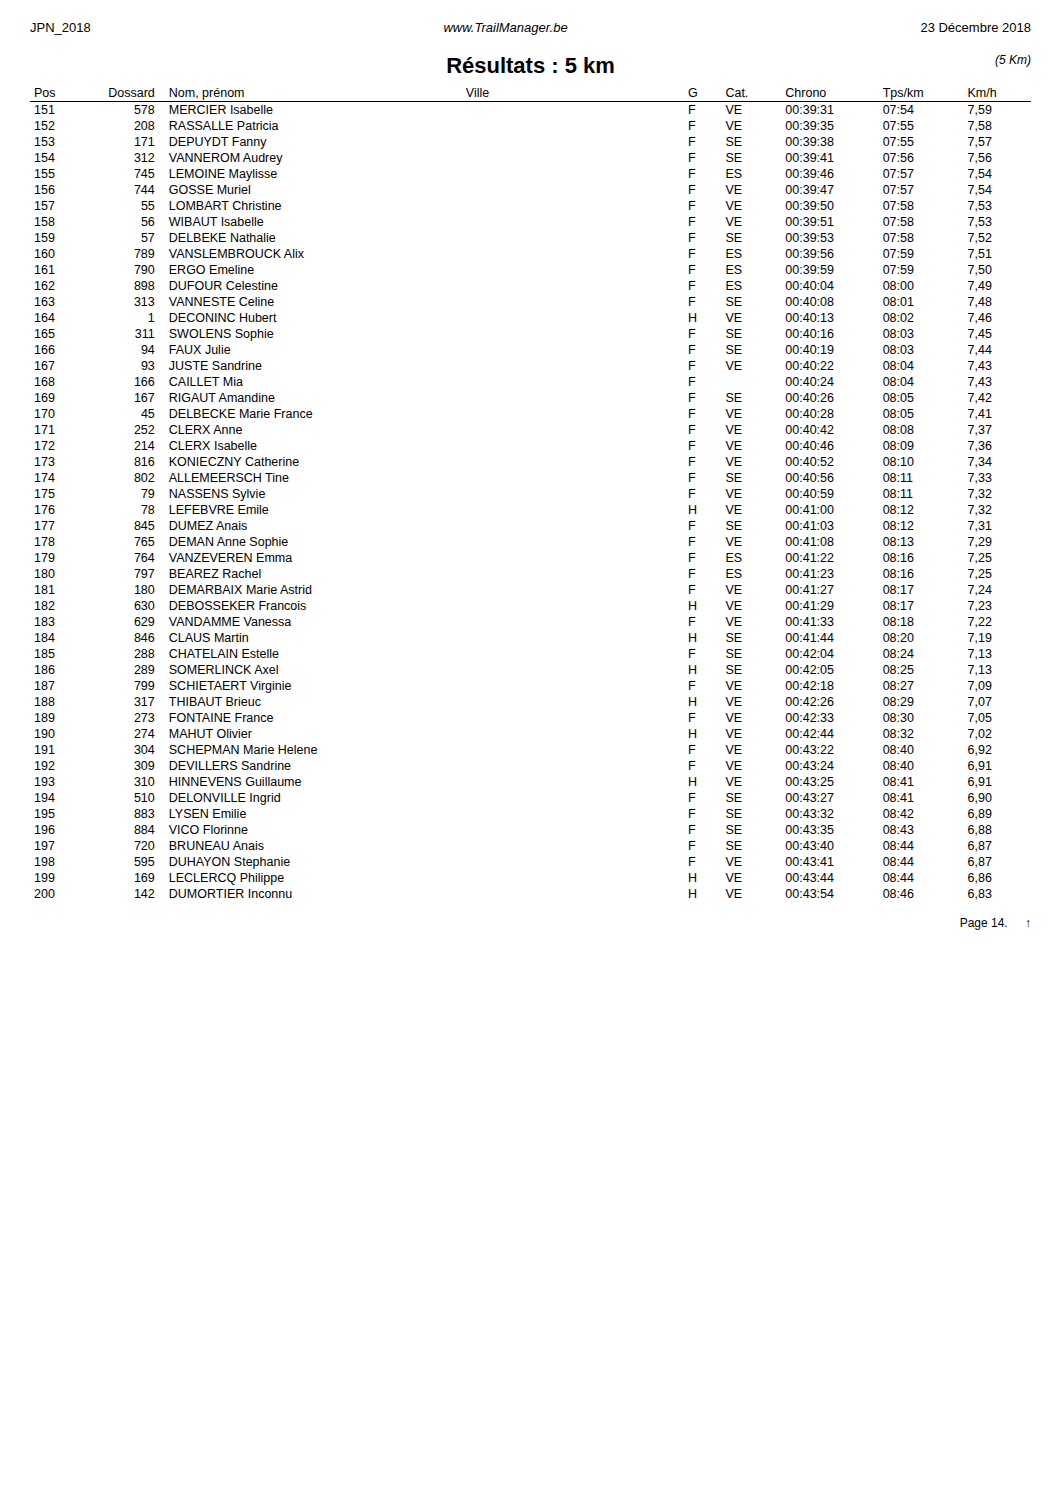JPN_2018
www.TrailManager.be
23 Décembre 2018
Résultats : 5 km
(5 Km)
| Pos | Dossard | Nom, prénom | Ville | G | Cat. | Chrono | Tps/km | Km/h |
| --- | --- | --- | --- | --- | --- | --- | --- | --- |
| 151 | 578 | MERCIER Isabelle | | F | VE | 00:39:31 | 07:54 | 7,59 |
| 152 | 208 | RASSALLE Patricia | | F | VE | 00:39:35 | 07:55 | 7,58 |
| 153 | 171 | DEPUYDT Fanny | | F | SE | 00:39:38 | 07:55 | 7,57 |
| 154 | 312 | VANNEROM Audrey | | F | SE | 00:39:41 | 07:56 | 7,56 |
| 155 | 745 | LEMOINE Maylisse | | F | ES | 00:39:46 | 07:57 | 7,54 |
| 156 | 744 | GOSSE Muriel | | F | VE | 00:39:47 | 07:57 | 7,54 |
| 157 | 55 | LOMBART Christine | | F | VE | 00:39:50 | 07:58 | 7,53 |
| 158 | 56 | WIBAUT Isabelle | | F | VE | 00:39:51 | 07:58 | 7,53 |
| 159 | 57 | DELBEKE Nathalie | | F | SE | 00:39:53 | 07:58 | 7,52 |
| 160 | 789 | VANSLEMBROUCK Alix | | F | ES | 00:39:56 | 07:59 | 7,51 |
| 161 | 790 | ERGO Emeline | | F | ES | 00:39:59 | 07:59 | 7,50 |
| 162 | 898 | DUFOUR Celestine | | F | ES | 00:40:04 | 08:00 | 7,49 |
| 163 | 313 | VANNESTE Celine | | F | SE | 00:40:08 | 08:01 | 7,48 |
| 164 | 1 | DECONINC Hubert | | H | VE | 00:40:13 | 08:02 | 7,46 |
| 165 | 311 | SWOLENS Sophie | | F | SE | 00:40:16 | 08:03 | 7,45 |
| 166 | 94 | FAUX Julie | | F | SE | 00:40:19 | 08:03 | 7,44 |
| 167 | 93 | JUSTE Sandrine | | F | VE | 00:40:22 | 08:04 | 7,43 |
| 168 | 166 | CAILLET Mia | | F | | 00:40:24 | 08:04 | 7,43 |
| 169 | 167 | RIGAUT Amandine | | F | SE | 00:40:26 | 08:05 | 7,42 |
| 170 | 45 | DELBECKE Marie France | | F | VE | 00:40:28 | 08:05 | 7,41 |
| 171 | 252 | CLERX Anne | | F | VE | 00:40:42 | 08:08 | 7,37 |
| 172 | 214 | CLERX Isabelle | | F | VE | 00:40:46 | 08:09 | 7,36 |
| 173 | 816 | KONIECZNY Catherine | | F | VE | 00:40:52 | 08:10 | 7,34 |
| 174 | 802 | ALLEMEERSCH Tine | | F | SE | 00:40:56 | 08:11 | 7,33 |
| 175 | 79 | NASSENS Sylvie | | F | VE | 00:40:59 | 08:11 | 7,32 |
| 176 | 78 | LEFEBVRE Emile | | H | VE | 00:41:00 | 08:12 | 7,32 |
| 177 | 845 | DUMEZ Anais | | F | SE | 00:41:03 | 08:12 | 7,31 |
| 178 | 765 | DEMAN Anne Sophie | | F | VE | 00:41:08 | 08:13 | 7,29 |
| 179 | 764 | VANZEVEREN Emma | | F | ES | 00:41:22 | 08:16 | 7,25 |
| 180 | 797 | BEAREZ Rachel | | F | ES | 00:41:23 | 08:16 | 7,25 |
| 181 | 180 | DEMARBAIX Marie Astrid | | F | VE | 00:41:27 | 08:17 | 7,24 |
| 182 | 630 | DEBOSSEKER Francois | | H | VE | 00:41:29 | 08:17 | 7,23 |
| 183 | 629 | VANDAMME Vanessa | | F | VE | 00:41:33 | 08:18 | 7,22 |
| 184 | 846 | CLAUS Martin | | H | SE | 00:41:44 | 08:20 | 7,19 |
| 185 | 288 | CHATELAIN Estelle | | F | SE | 00:42:04 | 08:24 | 7,13 |
| 186 | 289 | SOMERLINCK Axel | | H | SE | 00:42:05 | 08:25 | 7,13 |
| 187 | 799 | SCHIETAERT Virginie | | F | VE | 00:42:18 | 08:27 | 7,09 |
| 188 | 317 | THIBAUT Brieuc | | H | VE | 00:42:26 | 08:29 | 7,07 |
| 189 | 273 | FONTAINE France | | F | VE | 00:42:33 | 08:30 | 7,05 |
| 190 | 274 | MAHUT Olivier | | H | VE | 00:42:44 | 08:32 | 7,02 |
| 191 | 304 | SCHEPMAN Marie Helene | | F | VE | 00:43:22 | 08:40 | 6,92 |
| 192 | 309 | DEVILLERS Sandrine | | F | VE | 00:43:24 | 08:40 | 6,91 |
| 193 | 310 | HINNEVENS Guillaume | | H | VE | 00:43:25 | 08:41 | 6,91 |
| 194 | 510 | DELONVILLE Ingrid | | F | SE | 00:43:27 | 08:41 | 6,90 |
| 195 | 883 | LYSEN Emilie | | F | SE | 00:43:32 | 08:42 | 6,89 |
| 196 | 884 | VICO Florinne | | F | SE | 00:43:35 | 08:43 | 6,88 |
| 197 | 720 | BRUNEAU Anais | | F | SE | 00:43:40 | 08:44 | 6,87 |
| 198 | 595 | DUHAYON Stephanie | | F | VE | 00:43:41 | 08:44 | 6,87 |
| 199 | 169 | LECLERCQ Philippe | | H | VE | 00:43:44 | 08:44 | 6,86 |
| 200 | 142 | DUMORTIER Inconnu | | H | VE | 00:43:54 | 08:46 | 6,83 |
Page 14. ↑